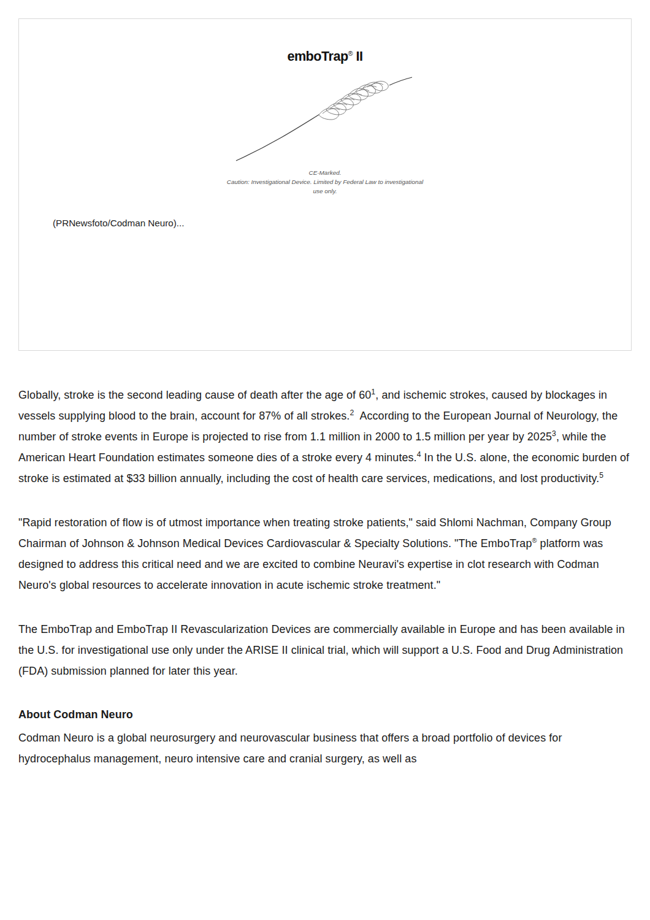emboTrap® II
CE-Marked.
Caution: Investigational Device. Limited by Federal Law to investigational use only.
(PRNewsfoto/Codman Neuro)...
Globally, stroke is the second leading cause of death after the age of 601, and ischemic strokes, caused by blockages in vessels supplying blood to the brain, account for 87% of all strokes.2 According to the European Journal of Neurology, the number of stroke events in Europe is projected to rise from 1.1 million in 2000 to 1.5 million per year by 20253, while the American Heart Foundation estimates someone dies of a stroke every 4 minutes.4 In the U.S. alone, the economic burden of stroke is estimated at $33 billion annually, including the cost of health care services, medications, and lost productivity.5
"Rapid restoration of flow is of utmost importance when treating stroke patients," said Shlomi Nachman, Company Group Chairman of Johnson & Johnson Medical Devices Cardiovascular & Specialty Solutions. "The EmboTrap® platform was designed to address this critical need and we are excited to combine Neuravi's expertise in clot research with Codman Neuro's global resources to accelerate innovation in acute ischemic stroke treatment."
The EmboTrap and EmboTrap II Revascularization Devices are commercially available in Europe and has been available in the U.S. for investigational use only under the ARISE II clinical trial, which will support a U.S. Food and Drug Administration (FDA) submission planned for later this year.
About Codman Neuro
Codman Neuro is a global neurosurgery and neurovascular business that offers a broad portfolio of devices for hydrocephalus management, neuro intensive care and cranial surgery, as well as